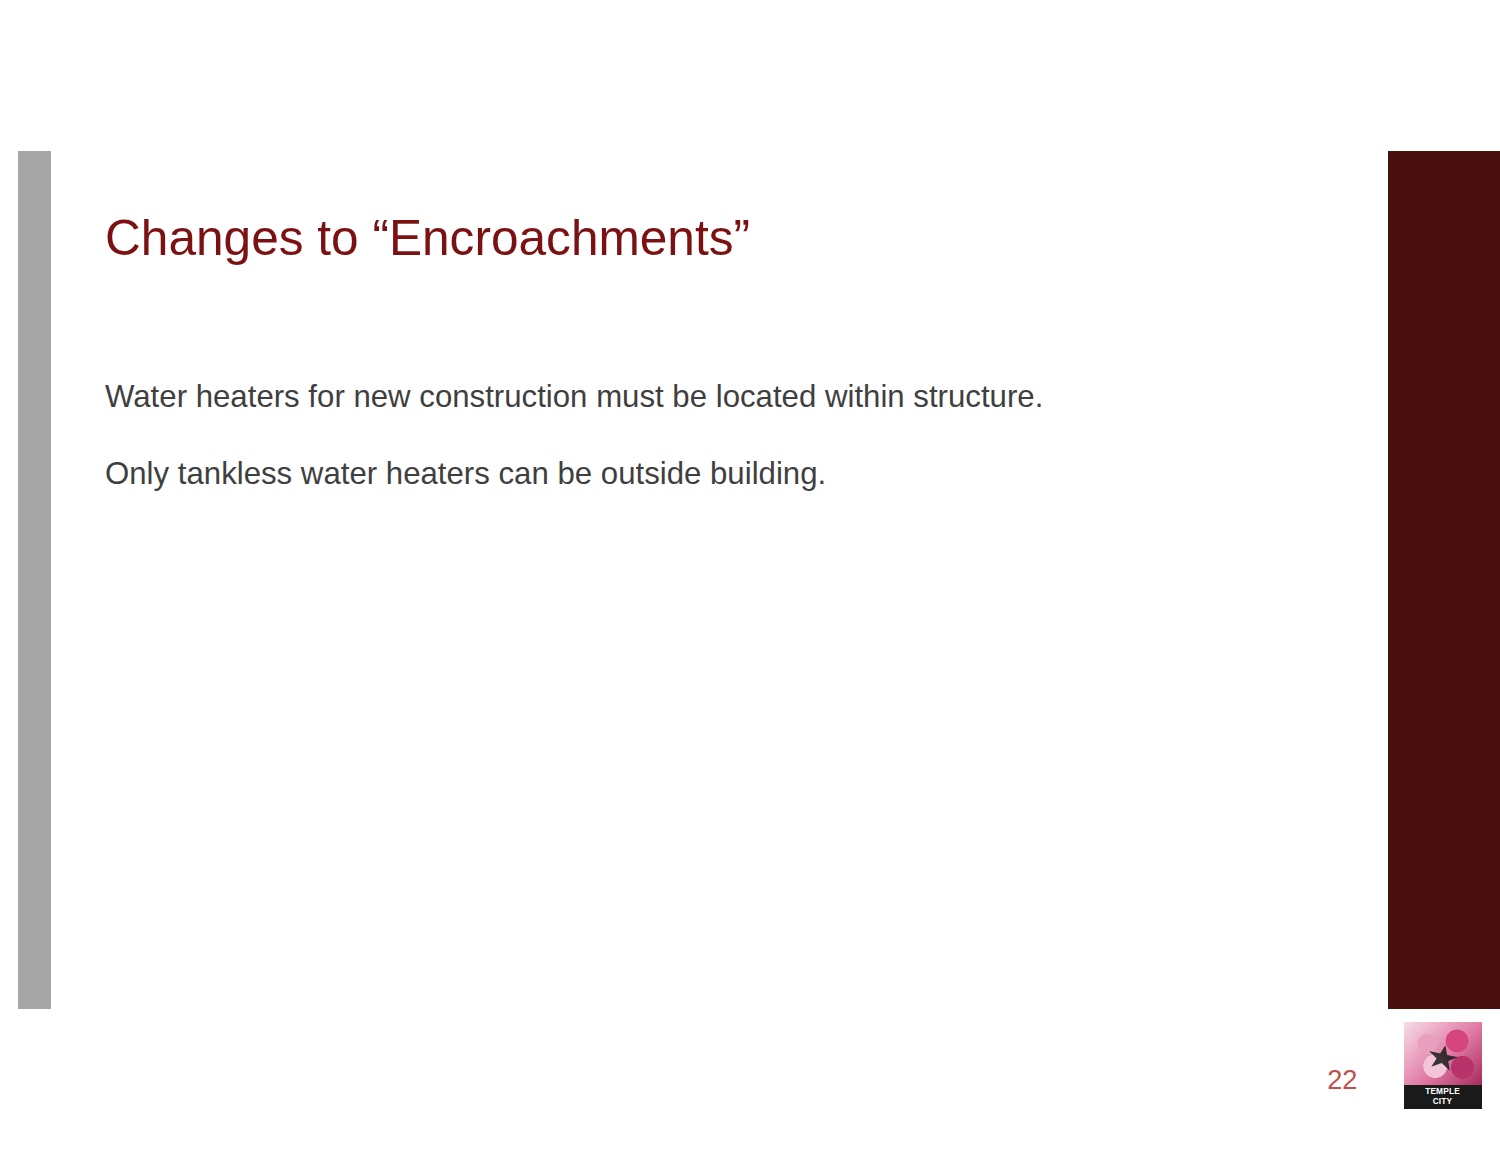Changes to “Encroachments”
Water heaters for new construction must be located within structure.
Only tankless water heaters can be outside building.
22
Temple
City